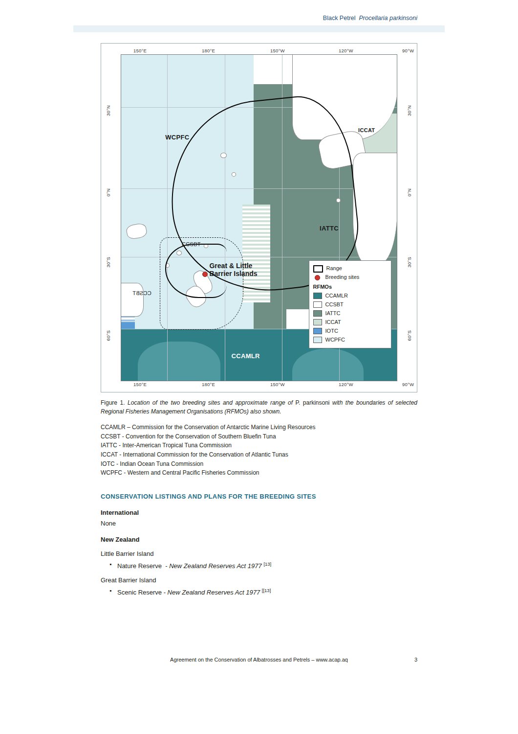Black Petrel Procellaria parkinsoni
150°E
180°E
150°W
120°W
90°W
150°E
180°E
150°W
120°W
90°W
30°N
0°N
30°S
60°S
30°N
0°N
30°S
60°S
Great & Little
Barrier Islands
WCPFC
IATTC
ICCAT
CCAMLR
CCSBT
CCSBT
Range
Breeding sites
RFMOs
CCAMLR
CCSBT
IATTC
ICCAT
IOTC
WCPFC
Figure 1. Location of the two breeding sites and approximate range of P. parkinsoni with the boundaries of selected Regional Fisheries Management Organisations (RFMOs) also shown.
CCAMLR – Commission for the Conservation of Antarctic Marine Living Resources
CCSBT - Convention for the Conservation of Southern Bluefin Tuna
IATTC - Inter-American Tropical Tuna Commission
ICCAT - International Commission for the Conservation of Atlantic Tunas
IOTC - Indian Ocean Tuna Commission
WCPFC - Western and Central Pacific Fisheries Commission
Conservation Listings and Plans for the Breeding Sites
International
None
New Zealand
Little Barrier Island
Nature Reserve - New Zealand Reserves Act 1977 [13]
Great Barrier Island
Scenic Reserve - New Zealand Reserves Act 1977 [[13]
Agreement on the Conservation of Albatrosses and Petrels – www.acap.aq 3